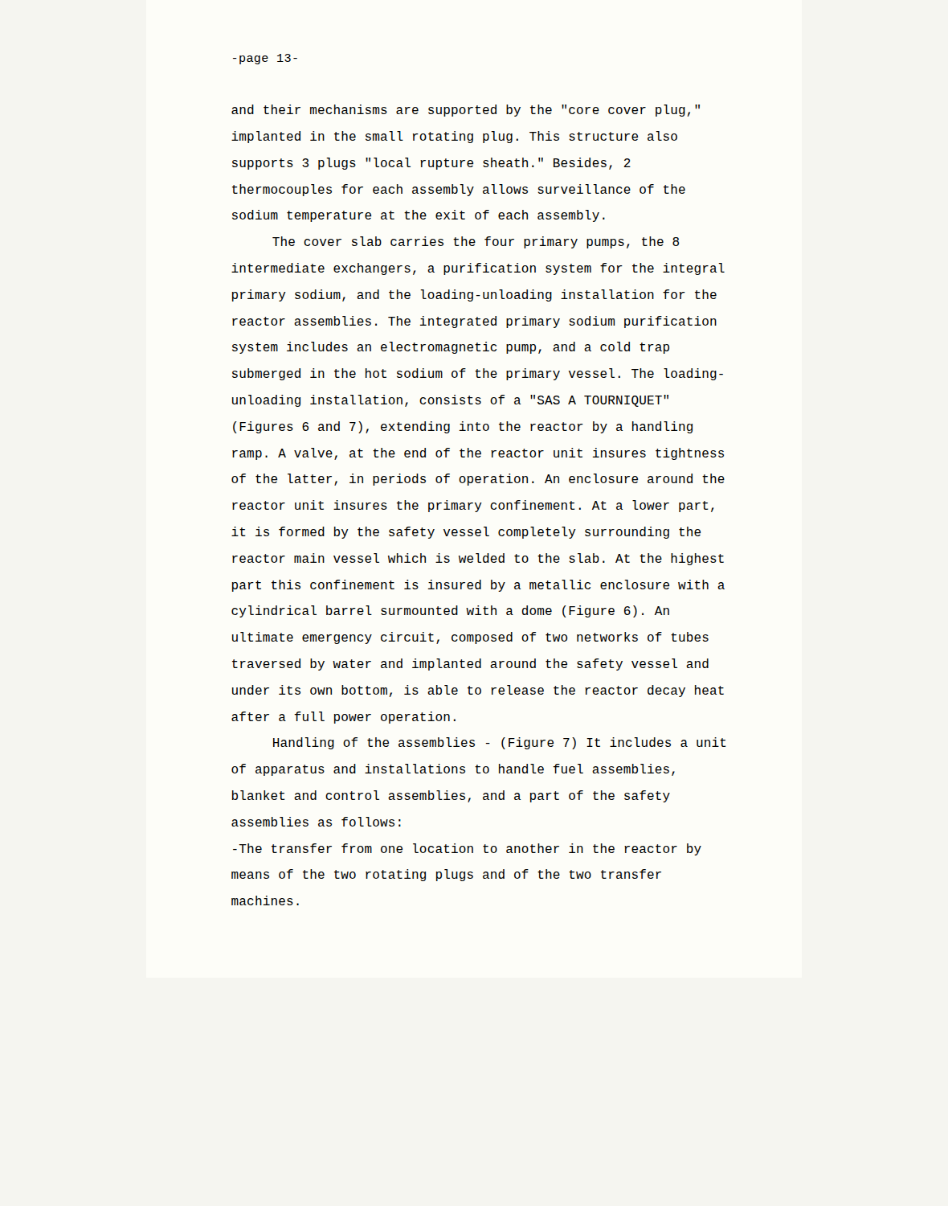-page 13-
and their mechanisms are supported by the "core cover plug," implanted in the small rotating plug. This structure also supports 3 plugs "local rupture sheath." Besides, 2 thermocouples for each assembly allows surveillance of the sodium temperature at the exit of each assembly.
The cover slab carries the four primary pumps, the 8 intermediate exchangers, a purification system for the integral primary sodium, and the loading-unloading installation for the reactor assemblies. The integrated primary sodium purification system includes an electromagnetic pump, and a cold trap submerged in the hot sodium of the primary vessel. The loading-unloading installation, consists of a "SAS A TOURNIQUET" (Figures 6 and 7), extending into the reactor by a handling ramp. A valve, at the end of the reactor unit insures tightness of the latter, in periods of operation. An enclosure around the reactor unit insures the primary confinement. At a lower part, it is formed by the safety vessel completely surrounding the reactor main vessel which is welded to the slab. At the highest part this confinement is insured by a metallic enclosure with a cylindrical barrel surmounted with a dome (Figure 6). An ultimate emergency circuit, composed of two networks of tubes traversed by water and implanted around the safety vessel and under its own bottom, is able to release the reactor decay heat after a full power operation.
Handling of the assemblies - (Figure 7) It includes a unit of apparatus and installations to handle fuel assemblies, blanket and control assemblies, and a part of the safety assemblies as follows:
-The transfer from one location to another in the reactor by means of the two rotating plugs and of the two transfer machines.